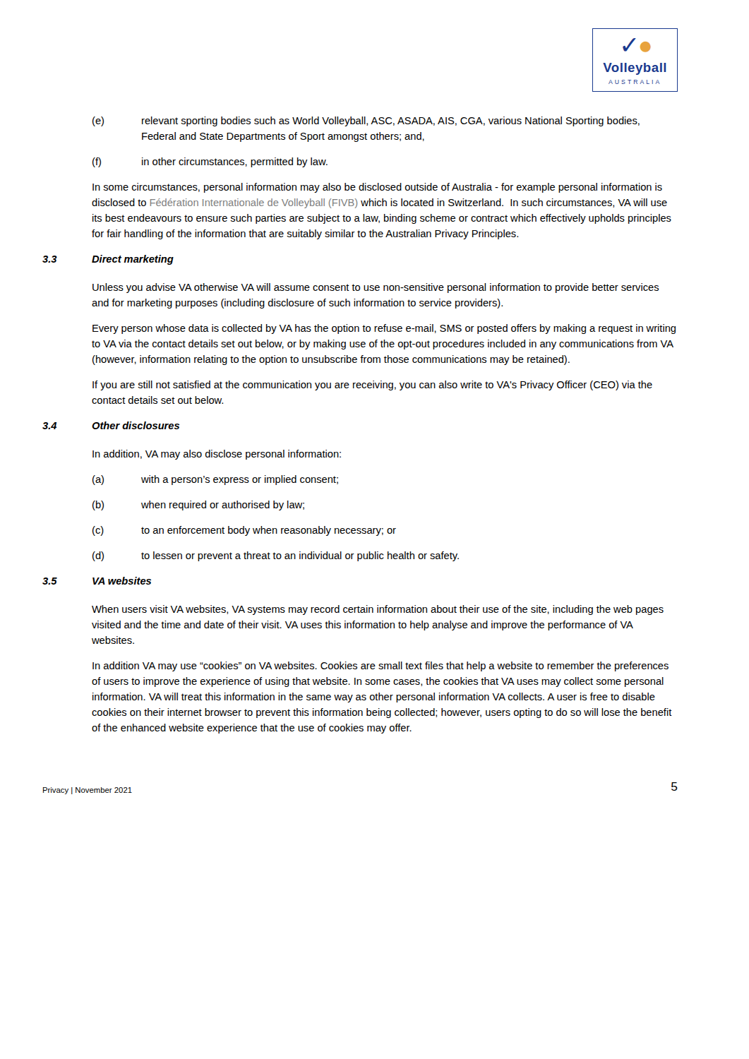✓●
Volleyball
AUSTRALIA
(e)
relevant sporting bodies such as World Volleyball, ASC, ASADA, AIS, CGA, various National Sporting bodies, Federal and State Departments of Sport amongst others; and,
(f)
in other circumstances, permitted by law.
In some circumstances, personal information may also be disclosed outside of Australia - for example personal information is disclosed to Fédération Internationale de Volleyball (FIVB) which is located in Switzerland. In such circumstances, VA will use its best endeavours to ensure such parties are subject to a law, binding scheme or contract which effectively upholds principles for fair handling of the information that are suitably similar to the Australian Privacy Principles.
3.3
Direct marketing
Unless you advise VA otherwise VA will assume consent to use non-sensitive personal information to provide better services and for marketing purposes (including disclosure of such information to service providers).
Every person whose data is collected by VA has the option to refuse e-mail, SMS or posted offers by making a request in writing to VA via the contact details set out below, or by making use of the opt-out procedures included in any communications from VA (however, information relating to the option to unsubscribe from those communications may be retained).
If you are still not satisfied at the communication you are receiving, you can also write to VA's Privacy Officer (CEO) via the contact details set out below.
3.4
Other disclosures
In addition, VA may also disclose personal information:
(a)
with a person’s express or implied consent;
(b)
when required or authorised by law;
(c)
to an enforcement body when reasonably necessary; or
(d)
to lessen or prevent a threat to an individual or public health or safety.
3.5
VA websites
When users visit VA websites, VA systems may record certain information about their use of the site, including the web pages visited and the time and date of their visit. VA uses this information to help analyse and improve the performance of VA websites.
In addition VA may use “cookies” on VA websites. Cookies are small text files that help a website to remember the preferences of users to improve the experience of using that website. In some cases, the cookies that VA uses may collect some personal information. VA will treat this information in the same way as other personal information VA collects. A user is free to disable cookies on their internet browser to prevent this information being collected; however, users opting to do so will lose the benefit of the enhanced website experience that the use of cookies may offer.
Privacy | November 2021
5